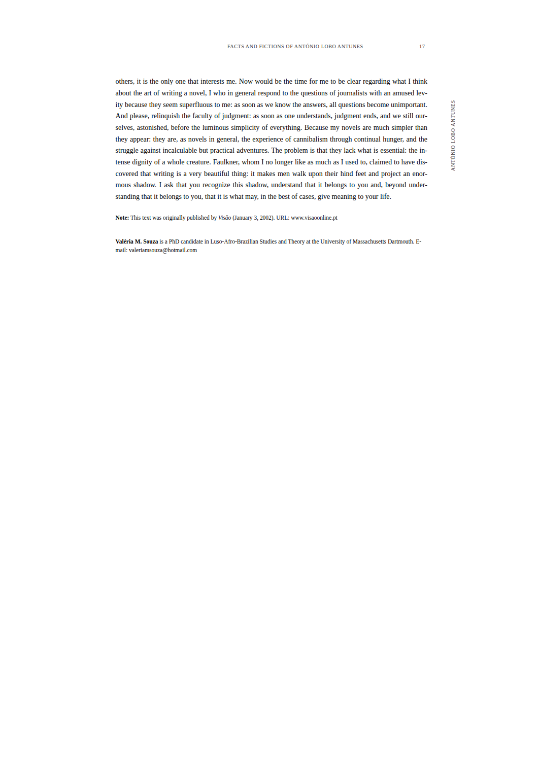Facts and Fictions of António Lobo Antunes 17
António Lobo Antunes
others, it is the only one that interests me. Now would be the time for me to be clear regarding what I think about the art of writing a novel, I who in general respond to the questions of journalists with an amused levity because they seem superfluous to me: as soon as we know the answers, all questions become unimportant. And please, relinquish the faculty of judgment: as soon as one understands, judgment ends, and we still ourselves, astonished, before the luminous simplicity of everything. Because my novels are much simpler than they appear: they are, as novels in general, the experience of cannibalism through continual hunger, and the struggle against incalculable but practical adventures. The problem is that they lack what is essential: the intense dignity of a whole creature. Faulkner, whom I no longer like as much as I used to, claimed to have discovered that writing is a very beautiful thing: it makes men walk upon their hind feet and project an enormous shadow. I ask that you recognize this shadow, understand that it belongs to you and, beyond understanding that it belongs to you, that it is what may, in the best of cases, give meaning to your life.
Note: This text was originally published by Visão (January 3, 2002). URL: www.visaoonline.pt
Valéria M. Souza is a PhD candidate in Luso-Afro-Brazilian Studies and Theory at the University of Massachusetts Dartmouth. E-mail: valeriamsouza@hotmail.com